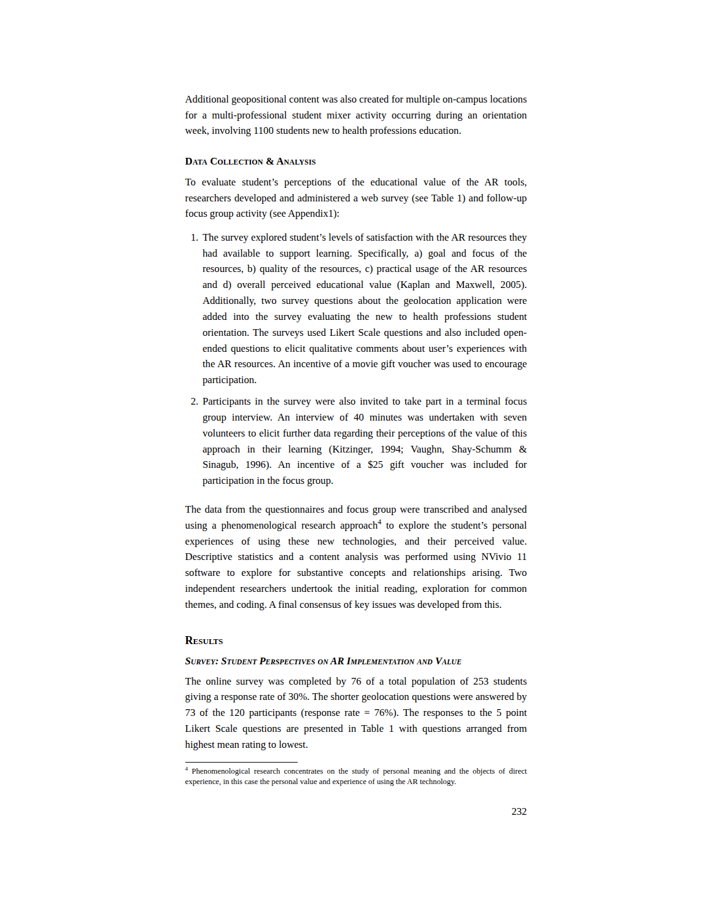Additional geopositional content was also created for multiple on-campus locations for a multi-professional student mixer activity occurring during an orientation week, involving 1100 students new to health professions education.
Data Collection & Analysis
To evaluate student’s perceptions of the educational value of the AR tools, researchers developed and administered a web survey (see Table 1) and follow-up focus group activity (see Appendix1):
The survey explored student’s levels of satisfaction with the AR resources they had available to support learning. Specifically, a) goal and focus of the resources, b) quality of the resources, c) practical usage of the AR resources and d) overall perceived educational value (Kaplan and Maxwell, 2005). Additionally, two survey questions about the geolocation application were added into the survey evaluating the new to health professions student orientation. The surveys used Likert Scale questions and also included open-ended questions to elicit qualitative comments about user’s experiences with the AR resources. An incentive of a movie gift voucher was used to encourage participation.
Participants in the survey were also invited to take part in a terminal focus group interview. An interview of 40 minutes was undertaken with seven volunteers to elicit further data regarding their perceptions of the value of this approach in their learning (Kitzinger, 1994; Vaughn, Shay-Schumm & Sinagub, 1996). An incentive of a $25 gift voucher was included for participation in the focus group.
The data from the questionnaires and focus group were transcribed and analysed using a phenomenological research approach4 to explore the student’s personal experiences of using these new technologies, and their perceived value. Descriptive statistics and a content analysis was performed using NVivio 11 software to explore for substantive concepts and relationships arising. Two independent researchers undertook the initial reading, exploration for common themes, and coding. A final consensus of key issues was developed from this.
Results
Survey: Student Perspectives on AR Implementation and Value
The online survey was completed by 76 of a total population of 253 students giving a response rate of 30%. The shorter geolocation questions were answered by 73 of the 120 participants (response rate = 76%). The responses to the 5 point Likert Scale questions are presented in Table 1 with questions arranged from highest mean rating to lowest.
4 Phenomenological research concentrates on the study of personal meaning and the objects of direct experience, in this case the personal value and experience of using the AR technology.
232